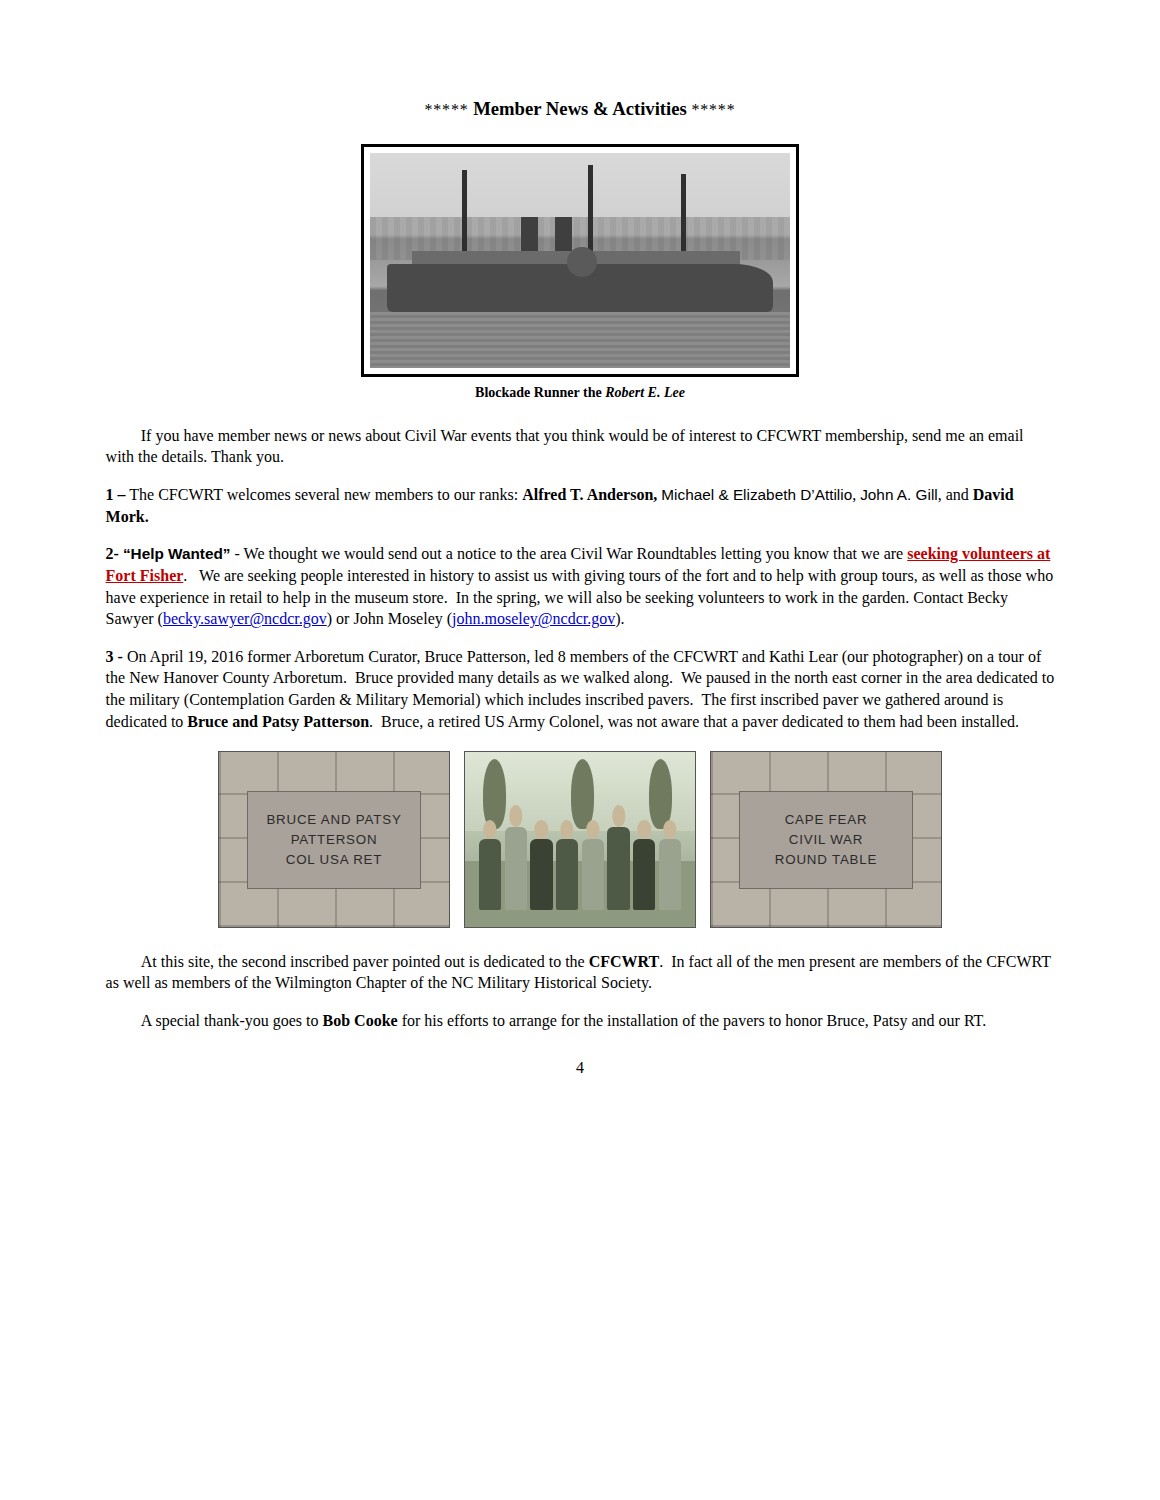***** Member News & Activities *****
Blockade Runner the Robert E. Lee
If you have member news or news about Civil War events that you think would be of interest to CFCWRT membership, send me an email with the details. Thank you.
1 – The CFCWRT welcomes several new members to our ranks: Alfred T. Anderson, Michael & Elizabeth D’Attilio, John A. Gill, and David Mork.
2- “Help Wanted” - We thought we would send out a notice to the area Civil War Roundtables letting you know that we are seeking volunteers at Fort Fisher. We are seeking people interested in history to assist us with giving tours of the fort and to help with group tours, as well as those who have experience in retail to help in the museum store. In the spring, we will also be seeking volunteers to work in the garden. Contact Becky Sawyer (becky.sawyer@ncdcr.gov) or John Moseley (john.moseley@ncdcr.gov).
3 - On April 19, 2016 former Arboretum Curator, Bruce Patterson, led 8 members of the CFCWRT and Kathi Lear (our photographer) on a tour of the New Hanover County Arboretum. Bruce provided many details as we walked along. We paused in the north east corner in the area dedicated to the military (Contemplation Garden & Military Memorial) which includes inscribed pavers. The first inscribed paver we gathered around is dedicated to Bruce and Patsy Patterson. Bruce, a retired US Army Colonel, was not aware that a paver dedicated to them had been installed.
BRUCE AND PATSY
PATTERSON
COL USA RET
CAPE FEAR
CIVIL WAR
ROUND TABLE
At this site, the second inscribed paver pointed out is dedicated to the CFCWRT. In fact all of the men present are members of the CFCWRT as well as members of the Wilmington Chapter of the NC Military Historical Society.
A special thank-you goes to Bob Cooke for his efforts to arrange for the installation of the pavers to honor Bruce, Patsy and our RT.
4